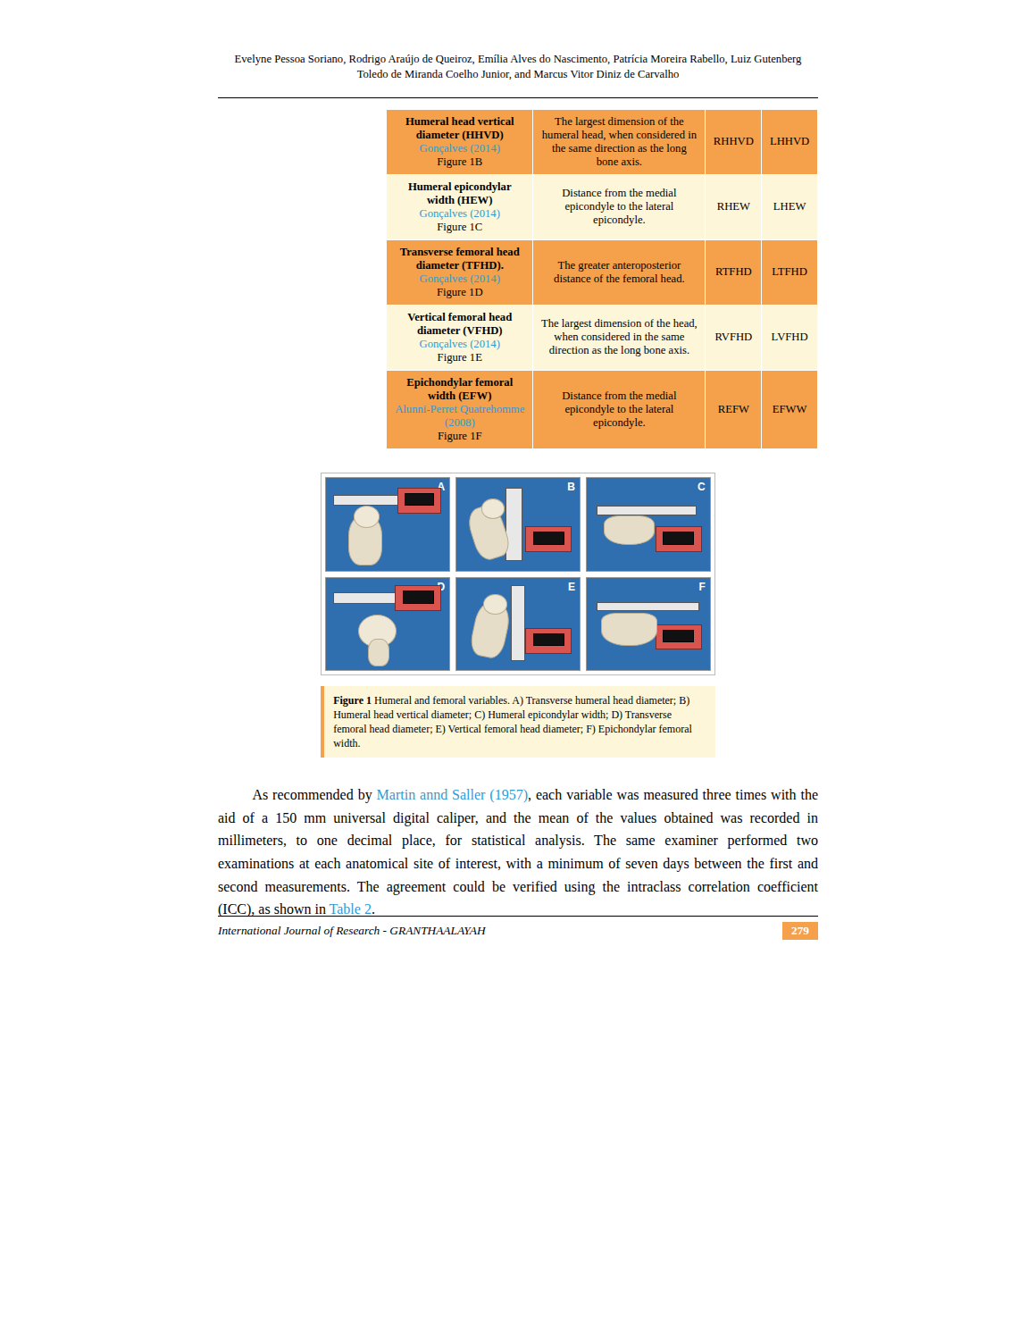Evelyne Pessoa Soriano, Rodrigo Araújo de Queiroz, Emília Alves do Nascimento, Patrícia Moreira Rabello, Luiz Gutenberg Toledo de Miranda Coelho Junior, and Marcus Vitor Diniz de Carvalho
| Humeral head vertical diameter (HHVD) Gonçalves (2014) Figure 1B | The largest dimension of the humeral head, when considered in the same direction as the long bone axis. | RHHVD | LHHVD |
| Humeral epicondylar width (HEW) Gonçalves (2014) Figure 1C | Distance from the medial epicondyle to the lateral epicondyle. | RHEW | LHEW |
| Transverse femoral head diameter (TFHD). Gonçalves (2014) Figure 1D | The greater anteroposterior distance of the femoral head. | RTFHD | LTFHD |
| Vertical femoral head diameter (VFHD) Gonçalves (2014) Figure 1E | The largest dimension of the head, when considered in the same direction as the long bone axis. | RVFHD | LVFHD |
| Epichondylar femoral width (EFW) Alunni-Perret Quatrehomme (2008) Figure 1F | Distance from the medial epicondyle to the lateral epicondyle. | REFW | EFWW |
A
B
C
D
E
F
Figure 1 Humeral and femoral variables. A) Transverse humeral head diameter; B) Humeral head vertical diameter; C) Humeral epicondylar width; D) Transverse femoral head diameter; E) Vertical femoral head diameter; F) Epichondylar femoral width.
As recommended by Martin annd Saller (1957), each variable was measured three times with the aid of a 150 mm universal digital caliper, and the mean of the values obtained was recorded in millimeters, to one decimal place, for statistical analysis. The same examiner performed two examinations at each anatomical site of interest, with a minimum of seven days between the first and second measurements. The agreement could be verified using the intraclass correlation coefficient (ICC), as shown in Table 2.
International Journal of Research - GRANTHAALAYAH
279